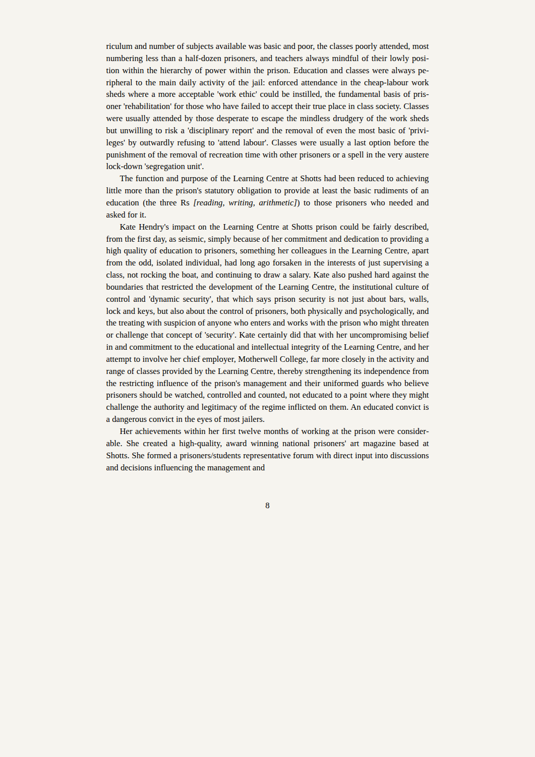riculum and number of subjects available was basic and poor, the classes poorly attended, most numbering less than a half-dozen prisoners, and teachers always mindful of their lowly position within the hierarchy of power within the prison. Education and classes were always peripheral to the main daily activity of the jail: enforced attendance in the cheap-labour work sheds where a more acceptable 'work ethic' could be instilled, the fundamental basis of prisoner 'rehabilitation' for those who have failed to accept their true place in class society. Classes were usually attended by those desperate to escape the mindless drudgery of the work sheds but unwilling to risk a 'disciplinary report' and the removal of even the most basic of 'privileges' by outwardly refusing to 'attend labour'. Classes were usually a last option before the punishment of the removal of recreation time with other prisoners or a spell in the very austere lock-down 'segregation unit'.
The function and purpose of the Learning Centre at Shotts had been reduced to achieving little more than the prison's statutory obligation to provide at least the basic rudiments of an education (the three Rs [reading, writing, arithmetic]) to those prisoners who needed and asked for it.
Kate Hendry's impact on the Learning Centre at Shotts prison could be fairly described, from the first day, as seismic, simply because of her commitment and dedication to providing a high quality of education to prisoners, something her colleagues in the Learning Centre, apart from the odd, isolated individual, had long ago forsaken in the interests of just supervising a class, not rocking the boat, and continuing to draw a salary. Kate also pushed hard against the boundaries that restricted the development of the Learning Centre, the institutional culture of control and 'dynamic security', that which says prison security is not just about bars, walls, lock and keys, but also about the control of prisoners, both physically and psychologically, and the treating with suspicion of anyone who enters and works with the prison who might threaten or challenge that concept of 'security'. Kate certainly did that with her uncompromising belief in and commitment to the educational and intellectual integrity of the Learning Centre, and her attempt to involve her chief employer, Motherwell College, far more closely in the activity and range of classes provided by the Learning Centre, thereby strengthening its independence from the restricting influence of the prison's management and their uniformed guards who believe prisoners should be watched, controlled and counted, not educated to a point where they might challenge the authority and legitimacy of the regime inflicted on them. An educated convict is a dangerous convict in the eyes of most jailers.
Her achievements within her first twelve months of working at the prison were considerable. She created a high-quality, award winning national prisoners' art magazine based at Shotts. She formed a prisoners/students representative forum with direct input into discussions and decisions influencing the management and
8